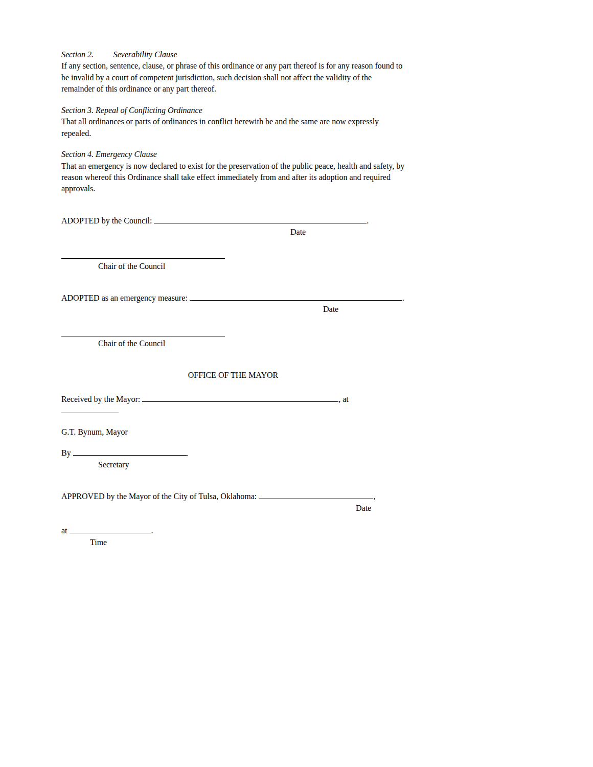Section 2. Severability Clause
If any section, sentence, clause, or phrase of this ordinance or any part thereof is for any reason found to be invalid by a court of competent jurisdiction, such decision shall not affect the validity of the remainder of this ordinance or any part thereof.
Section 3. Repeal of Conflicting Ordinance
That all ordinances or parts of ordinances in conflict herewith be and the same are now expressly repealed.
Section 4. Emergency Clause
That an emergency is now declared to exist for the preservation of the public peace, health and safety, by reason whereof this Ordinance shall take effect immediately from and after its adoption and required approvals.
ADOPTED by the Council: .
Date
Chair of the Council
ADOPTED as an emergency measure: .
Date
Chair of the Council
OFFICE OF THE MAYOR
Received by the Mayor: , at
G.T. Bynum, Mayor
By
Secretary
APPROVED by the Mayor of the City of Tulsa, Oklahoma: ,
Date
at .
Time